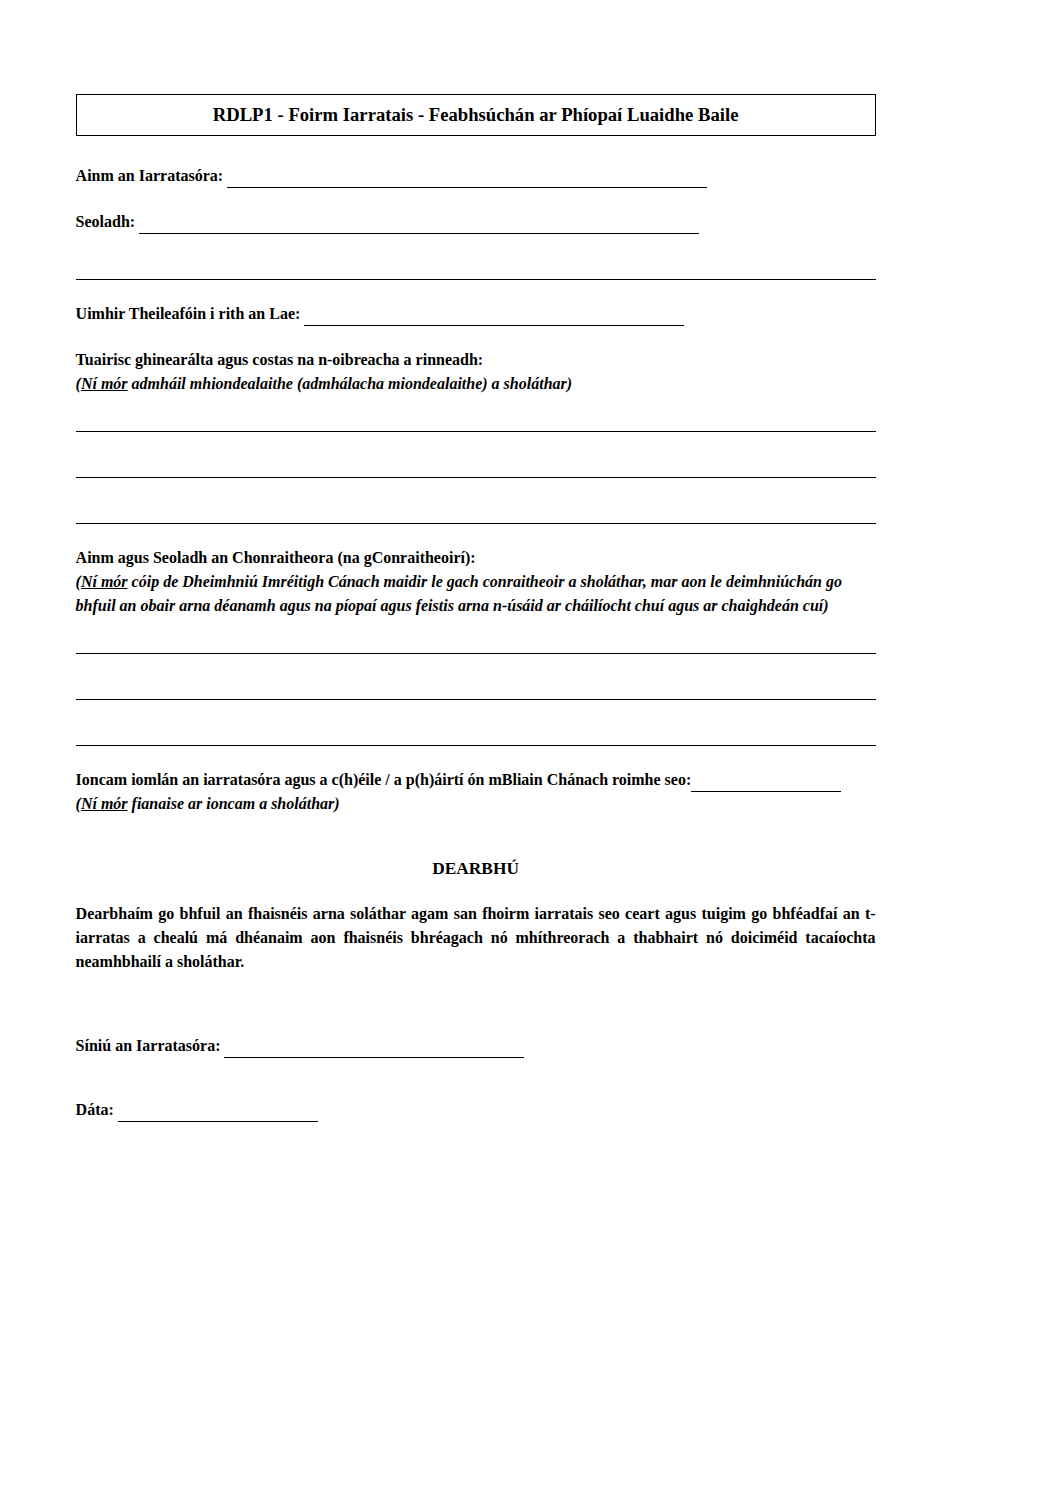RDLP1 - Foirm Iarratais - Feabhsúchán ar Phíopaí Luaidhe Baile
Ainm an Iarratasóra:
Seoladh:
Uimhir Theileafóin i rith an Lae:
Tuairisc ghinearálta agus costas na n-oibreacha a rinneadh:
(Ní mór admháil mhiondealaithe (admhálacha miondealaithe) a sholáthar)
Ainm agus Seoladh an Chonraitheora (na gConraitheoirí):
(Ní mór cóip de Dheimhniú Imréitigh Cánach maidir le gach conraitheoir a sholáthar, mar aon le deimhniúchán go bhfuil an obair arna déanamh agus na píopaí agus feistis arna n-úsáid ar cháilíocht chuí agus ar chaighdeán cuí)
Ioncam iomlán an iarratasóra agus a c(h)éile / a p(h)áirtí ón mBliain Chánach roimhe seo:
(Ní mór fianaise ar ioncam a sholáthar)
DEARBHÚ
Dearbhaím go bhfuil an fhaisnéis arna soláthar agam san fhoirm iarratais seo ceart agus tuigim go bhféadfaí an t-iarratas a chealú má dhéanaim aon fhaisnéis bhréagach nó mhíthreorach a thabhairt nó doiciméid tacaíochta neamhbhailí a sholáthar.
Síniú an Iarratasóra:
Dáta: